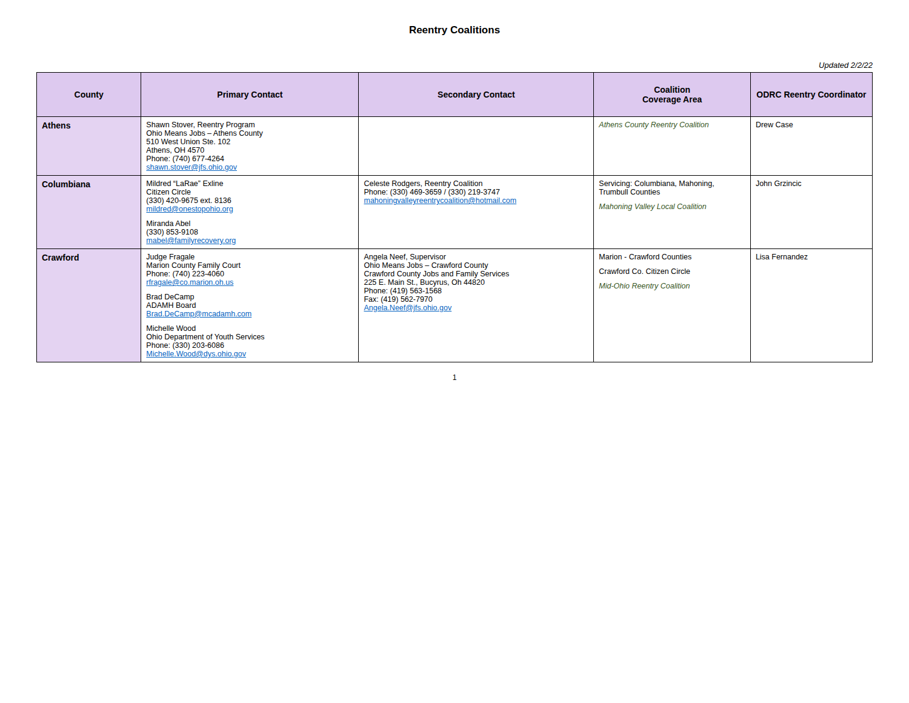Reentry Coalitions
Updated 2/2/22
| County | Primary Contact | Secondary Contact | Coalition Coverage Area | ODRC Reentry Coordinator |
| --- | --- | --- | --- | --- |
| Athens | Shawn Stover, Reentry Program Ohio Means Jobs – Athens County 510 West Union Ste. 102 Athens, OH 4570 Phone: (740) 677-4264 shawn.stover@jfs.ohio.gov | | Athens County Reentry Coalition | Drew Case |
| Columbiana | Mildred “LaRae” Exline Citizen Circle (330) 420-9675 ext. 8136 mildred@onestopohio.org Miranda Abel (330) 853-9108 mabel@familyrecovery.org | Celeste Rodgers, Reentry Coalition Phone: (330) 469-3659 / (330) 219-3747 mahoningvalleyreentrycoalition@hotmail.com | Servicing: Columbiana, Mahoning, Trumbull Counties Mahoning Valley Local Coalition | John Grzincic |
| Crawford | Judge Fragale Marion County Family Court Phone: (740) 223-4060 rfragale@co.marion.oh.us Brad DeCamp ADAMH Board Brad.DeCamp@mcadamh.com Michelle Wood Ohio Department of Youth Services Phone: (330) 203-6086 Michelle.Wood@dys.ohio.gov | Angela Neef, Supervisor Ohio Means Jobs – Crawford County Crawford County Jobs and Family Services 225 E. Main St., Bucyrus, Oh 44820 Phone: (419) 563-1568 Fax: (419) 562-7970 Angela.Neef@jfs.ohio.gov | Marion - Crawford Counties Crawford Co. Citizen Circle Mid-Ohio Reentry Coalition | Lisa Fernandez |
1